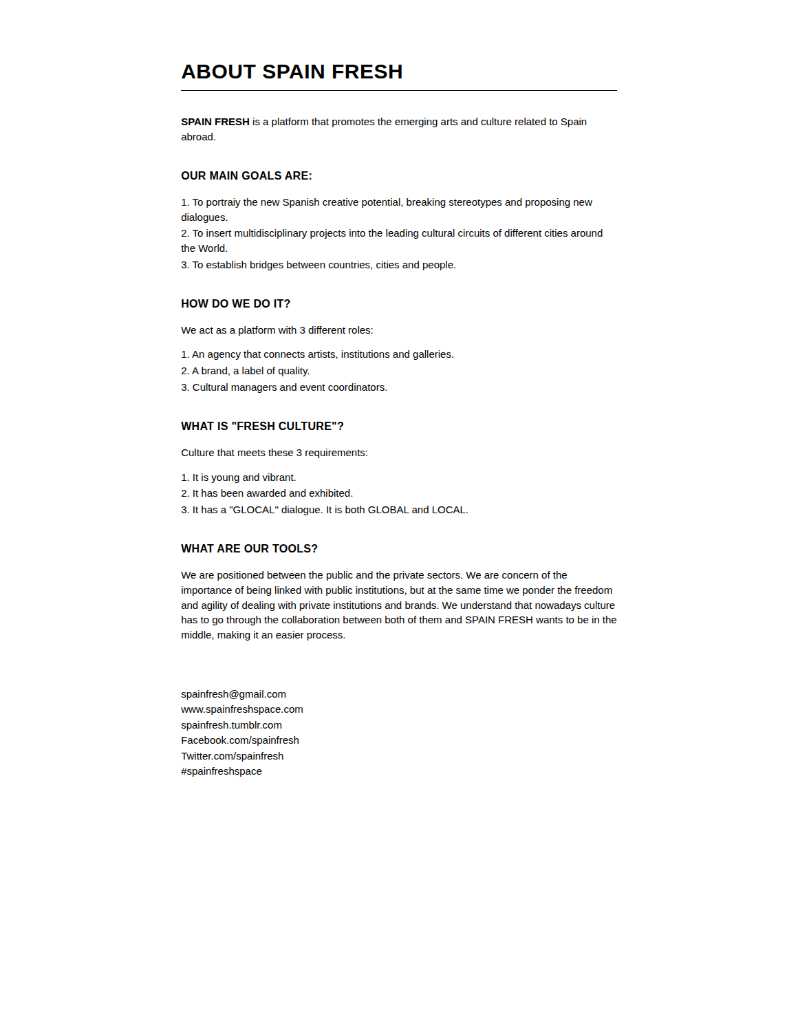About Spain Fresh
SPAIN FRESH is a platform that promotes the emerging arts and culture related to Spain abroad.
Our main goals are:
1. To portraiy the new Spanish creative potential, breaking stereotypes and proposing new dialogues.
2. To insert multidisciplinary projects into the leading cultural circuits of different cities around the World.
3. To establish bridges between countries, cities and people.
How do we do it?
We act as a platform with 3 different roles:
1. An agency that connects artists, institutions and galleries.
2. A brand, a label of quality.
3. Cultural managers and event coordinators.
What is "Fresh Culture"?
Culture that meets these 3 requirements:
1. It is young and vibrant.
2. It has been awarded and exhibited.
3. It has a "GLOCAL" dialogue. It is both GLOBAL and LOCAL.
What are our tools?
We are positioned between the public and the private sectors. We are concern of the importance of being linked with public institutions, but at the same time we ponder the freedom and agility of dealing with private institutions and brands. We understand that nowadays culture has to go through the collaboration between both of them and SPAIN FRESH wants to be in the middle, making it an easier process.
spainfresh@gmail.com
www.spainfreshspace.com
spainfresh.tumblr.com
Facebook.com/spainfresh
Twitter.com/spainfresh
#spainfreshspace